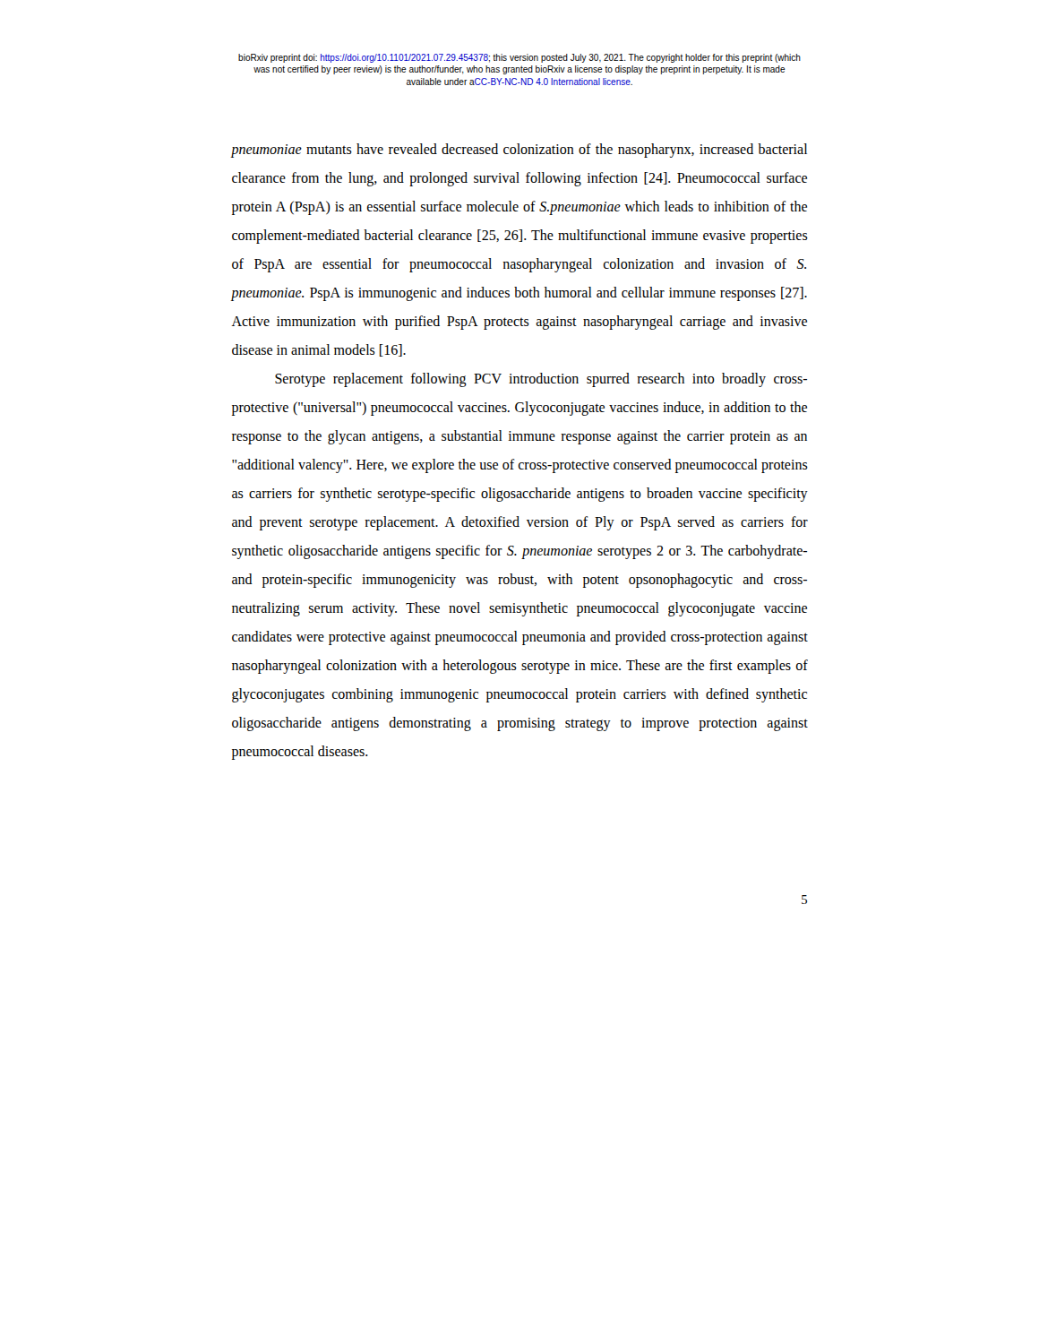bioRxiv preprint doi: https://doi.org/10.1101/2021.07.29.454378; this version posted July 30, 2021. The copyright holder for this preprint (which was not certified by peer review) is the author/funder, who has granted bioRxiv a license to display the preprint in perpetuity. It is made available under aCC-BY-NC-ND 4.0 International license.
pneumoniae mutants have revealed decreased colonization of the nasopharynx, increased bacterial clearance from the lung, and prolonged survival following infection [24]. Pneumococcal surface protein A (PspA) is an essential surface molecule of S.pneumoniae which leads to inhibition of the complement-mediated bacterial clearance [25, 26]. The multifunctional immune evasive properties of PspA are essential for pneumococcal nasopharyngeal colonization and invasion of S. pneumoniae. PspA is immunogenic and induces both humoral and cellular immune responses [27]. Active immunization with purified PspA protects against nasopharyngeal carriage and invasive disease in animal models [16].
Serotype replacement following PCV introduction spurred research into broadly cross-protective ("universal") pneumococcal vaccines. Glycoconjugate vaccines induce, in addition to the response to the glycan antigens, a substantial immune response against the carrier protein as an "additional valency". Here, we explore the use of cross-protective conserved pneumococcal proteins as carriers for synthetic serotype-specific oligosaccharide antigens to broaden vaccine specificity and prevent serotype replacement. A detoxified version of Ply or PspA served as carriers for synthetic oligosaccharide antigens specific for S. pneumoniae serotypes 2 or 3. The carbohydrate- and protein-specific immunogenicity was robust, with potent opsonophagocytic and cross-neutralizing serum activity. These novel semisynthetic pneumococcal glycoconjugate vaccine candidates were protective against pneumococcal pneumonia and provided cross-protection against nasopharyngeal colonization with a heterologous serotype in mice. These are the first examples of glycoconjugates combining immunogenic pneumococcal protein carriers with defined synthetic oligosaccharide antigens demonstrating a promising strategy to improve protection against pneumococcal diseases.
5